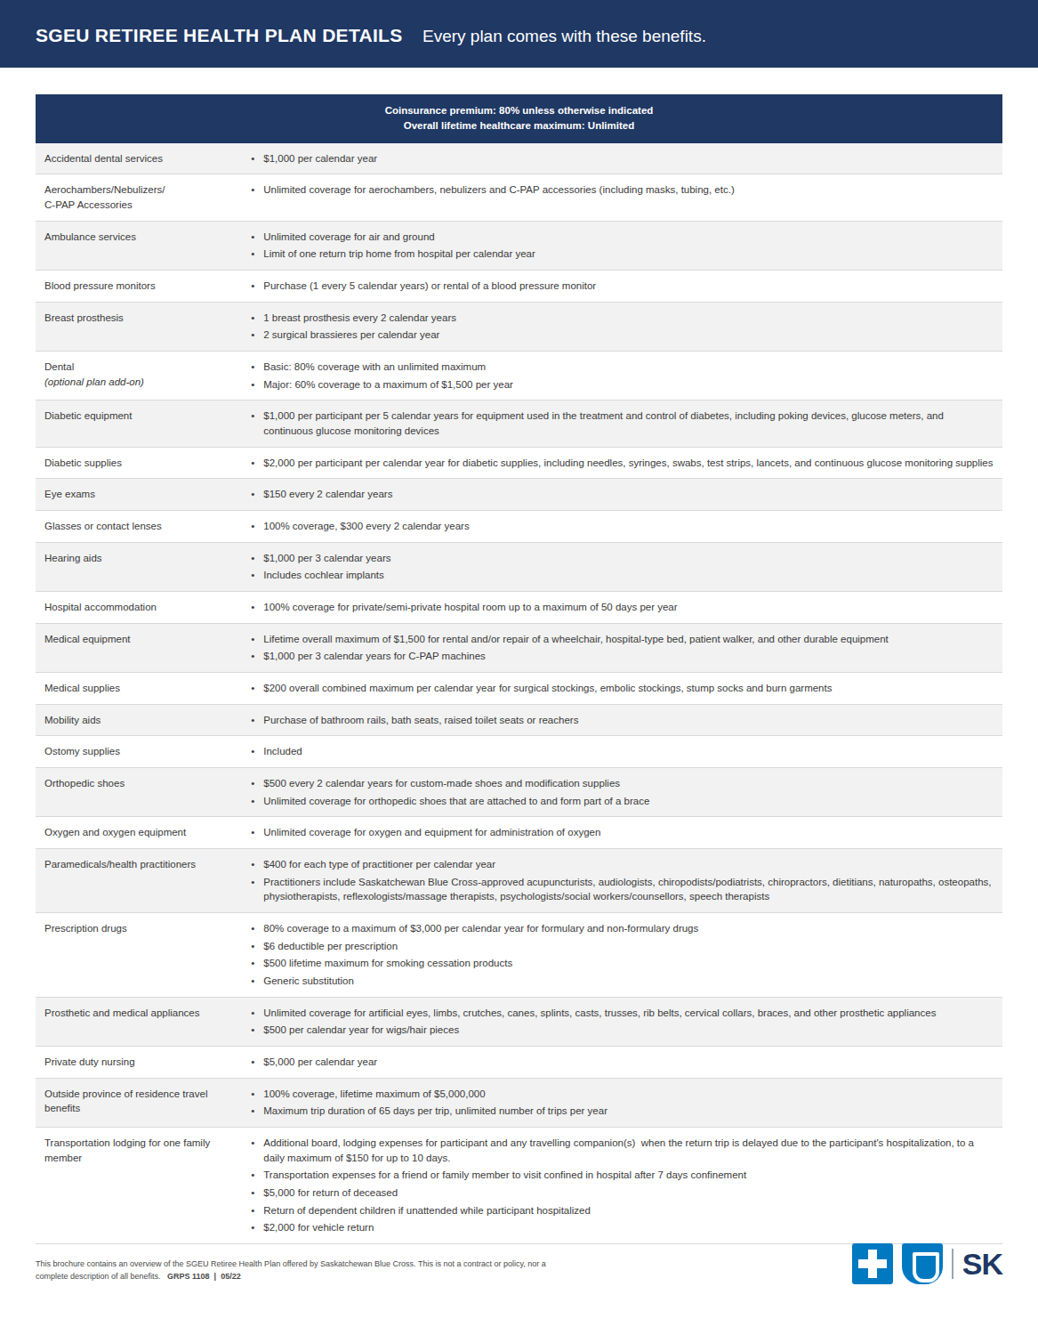SGEU RETIREE HEALTH PLAN DETAILS
Every plan comes with these benefits.
| Coinsurance premium: 80% unless otherwise indicated Overall lifetime healthcare maximum: Unlimited |
| --- |
| Accidental dental services | $1,000 per calendar year |
| Aerochambers/Nebulizers/ C-PAP Accessories | Unlimited coverage for aerochambers, nebulizers and C-PAP accessories (including masks, tubing, etc.) |
| Ambulance services | Unlimited coverage for air and ground Limit of one return trip home from hospital per calendar year |
| Blood pressure monitors | Purchase (1 every 5 calendar years) or rental of a blood pressure monitor |
| Breast prosthesis | 1 breast prosthesis every 2 calendar years 2 surgical brassieres per calendar year |
| Dental (optional plan add-on) | Basic: 80% coverage with an unlimited maximum Major: 60% coverage to a maximum of $1,500 per year |
| Diabetic equipment | $1,000 per participant per 5 calendar years for equipment used in the treatment and control of diabetes, including poking devices, glucose meters, and continuous glucose monitoring devices |
| Diabetic supplies | $2,000 per participant per calendar year for diabetic supplies, including needles, syringes, swabs, test strips, lancets, and continuous glucose monitoring supplies |
| Eye exams | $150 every 2 calendar years |
| Glasses or contact lenses | 100% coverage, $300 every 2 calendar years |
| Hearing aids | $1,000 per 3 calendar years Includes cochlear implants |
| Hospital accommodation | 100% coverage for private/semi-private hospital room up to a maximum of 50 days per year |
| Medical equipment | Lifetime overall maximum of $1,500 for rental and/or repair of a wheelchair, hospital-type bed, patient walker, and other durable equipment $1,000 per 3 calendar years for C-PAP machines |
| Medical supplies | $200 overall combined maximum per calendar year for surgical stockings, embolic stockings, stump socks and burn garments |
| Mobility aids | Purchase of bathroom rails, bath seats, raised toilet seats or reachers |
| Ostomy supplies | Included |
| Orthopedic shoes | $500 every 2 calendar years for custom-made shoes and modification supplies Unlimited coverage for orthopedic shoes that are attached to and form part of a brace |
| Oxygen and oxygen equipment | Unlimited coverage for oxygen and equipment for administration of oxygen |
| Paramedicals/health practitioners | $400 for each type of practitioner per calendar year Practitioners include Saskatchewan Blue Cross-approved acupuncturists, audiologists, chiropodists/podiatrists, chiropractors, dietitians, naturopaths, osteopaths, physiotherapists, reflexologists/massage therapists, psychologists/social workers/counsellors, speech therapists |
| Prescription drugs | 80% coverage to a maximum of $3,000 per calendar year for formulary and non-formulary drugs $6 deductible per prescription $500 lifetime maximum for smoking cessation products Generic substitution |
| Prosthetic and medical appliances | Unlimited coverage for artificial eyes, limbs, crutches, canes, splints, casts, trusses, rib belts, cervical collars, braces, and other prosthetic appliances $500 per calendar year for wigs/hair pieces |
| Private duty nursing | $5,000 per calendar year |
| Outside province of residence travel benefits | 100% coverage, lifetime maximum of $5,000,000 Maximum trip duration of 65 days per trip, unlimited number of trips per year |
| Transportation lodging for one family member | Additional board, lodging expenses for participant and any travelling companion(s) when the return trip is delayed due to the participant's hospitalization, to a daily maximum of $150 for up to 10 days. Transportation expenses for a friend or family member to visit confined in hospital after 7 days confinement $5,000 for return of deceased Return of dependent children if unattended while participant hospitalized $2,000 for vehicle return |
This brochure contains an overview of the SGEU Retiree Health Plan offered by Saskatchewan Blue Cross. This is not a contract or policy, nor a
complete description of all benefits. GRPS 1108 | 05/22
SK